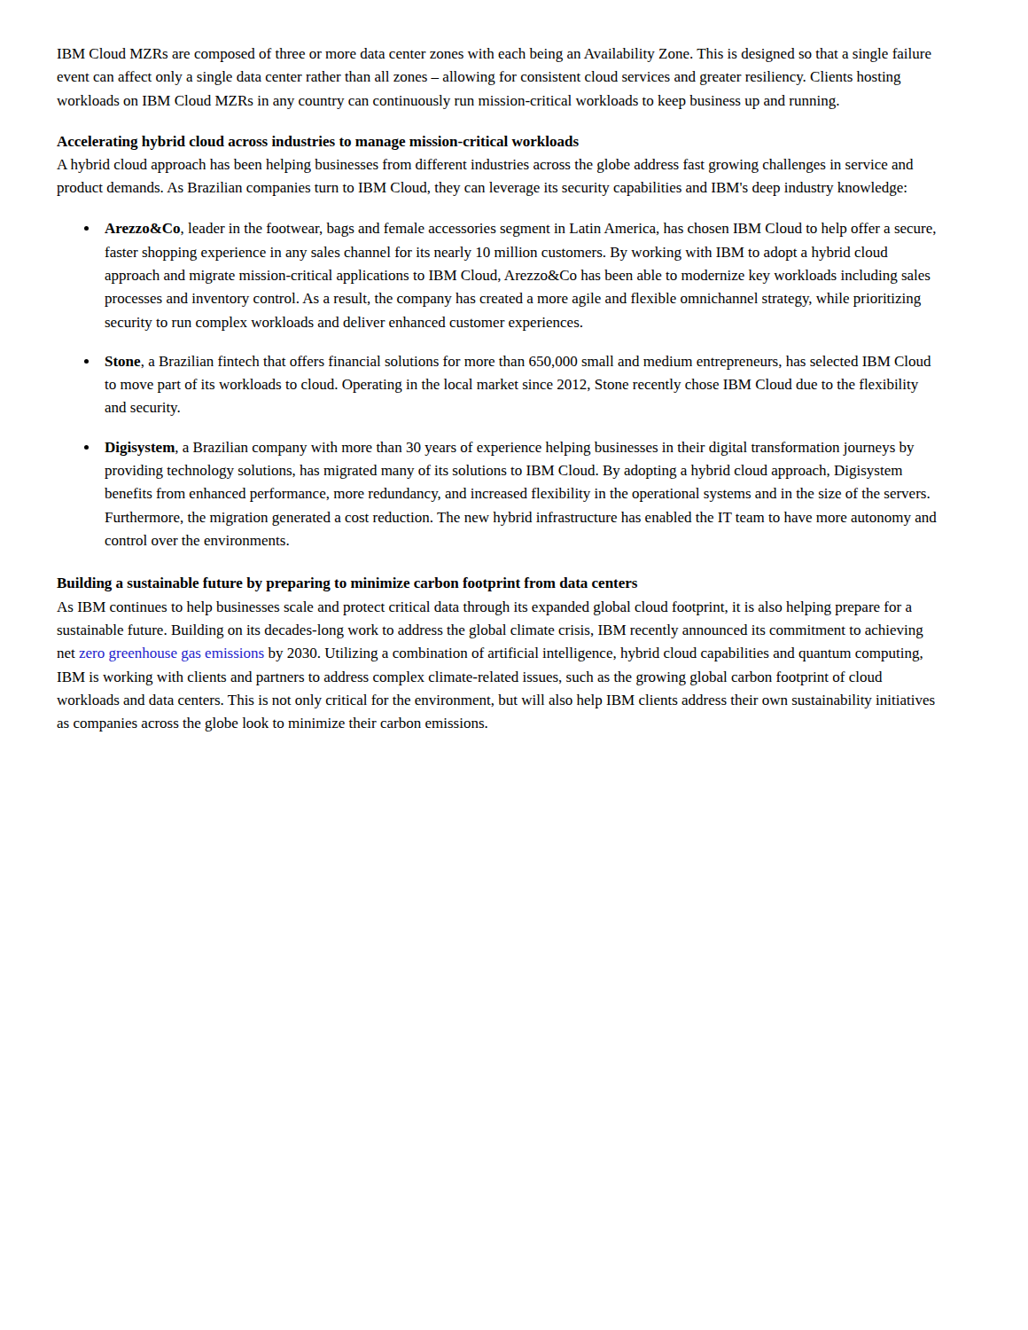IBM Cloud MZRs are composed of three or more data center zones with each being an Availability Zone. This is designed so that a single failure event can affect only a single data center rather than all zones – allowing for consistent cloud services and greater resiliency. Clients hosting workloads on IBM Cloud MZRs in any country can continuously run mission-critical workloads to keep business up and running.
Accelerating hybrid cloud across industries to manage mission-critical workloads
A hybrid cloud approach has been helping businesses from different industries across the globe address fast growing challenges in service and product demands. As Brazilian companies turn to IBM Cloud, they can leverage its security capabilities and IBM's deep industry knowledge:
Arezzo&Co, leader in the footwear, bags and female accessories segment in Latin America, has chosen IBM Cloud to help offer a secure, faster shopping experience in any sales channel for its nearly 10 million customers. By working with IBM to adopt a hybrid cloud approach and migrate mission-critical applications to IBM Cloud, Arezzo&Co has been able to modernize key workloads including sales processes and inventory control. As a result, the company has created a more agile and flexible omnichannel strategy, while prioritizing security to run complex workloads and deliver enhanced customer experiences.
Stone, a Brazilian fintech that offers financial solutions for more than 650,000 small and medium entrepreneurs, has selected IBM Cloud to move part of its workloads to cloud. Operating in the local market since 2012, Stone recently chose IBM Cloud due to the flexibility and security.
Digisystem, a Brazilian company with more than 30 years of experience helping businesses in their digital transformation journeys by providing technology solutions, has migrated many of its solutions to IBM Cloud. By adopting a hybrid cloud approach, Digisystem benefits from enhanced performance, more redundancy, and increased flexibility in the operational systems and in the size of the servers. Furthermore, the migration generated a cost reduction. The new hybrid infrastructure has enabled the IT team to have more autonomy and control over the environments.
Building a sustainable future by preparing to minimize carbon footprint from data centers
As IBM continues to help businesses scale and protect critical data through its expanded global cloud footprint, it is also helping prepare for a sustainable future. Building on its decades-long work to address the global climate crisis, IBM recently announced its commitment to achieving net zero greenhouse gas emissions by 2030. Utilizing a combination of artificial intelligence, hybrid cloud capabilities and quantum computing, IBM is working with clients and partners to address complex climate-related issues, such as the growing global carbon footprint of cloud workloads and data centers. This is not only critical for the environment, but will also help IBM clients address their own sustainability initiatives as companies across the globe look to minimize their carbon emissions.